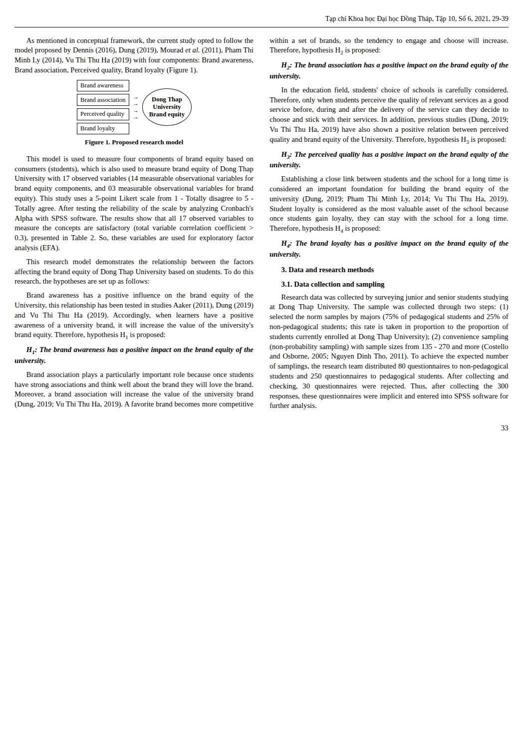Tạp chí Khoa học Đại học Đồng Tháp, Tập 10, Số 6, 2021, 29-39
As mentioned in conceptual framework, the current study opted to follow the model proposed by Dennis (2016), Dung (2019), Mourad et al. (2011), Pham Thi Minh Ly (2014), Vu Thi Thu Ha (2019) with four components: Brand awareness, Brand association, Perceived quality, Brand loyalty (Figure 1).
Brand awareness
Brand association
Perceived quality
Brand loyalty
→
→
→
→
Dong Thap University Brand equity
Figure 1. Proposed research model
This model is used to measure four components of brand equity based on consumers (students), which is also used to measure brand equity of Dong Thap University with 17 observed variables (14 measurable observational variables for brand equity components, and 03 measurable observational variables for brand equity). This study uses a 5-point Likert scale from 1 - Totally disagree to 5 - Totally agree. After testing the reliability of the scale by analyzing Cronbach's Alpha with SPSS software. The results show that all 17 observed variables to measure the concepts are satisfactory (total variable correlation coefficient > 0.3), presented in Table 2. So, these variables are used for exploratory factor analysis (EFA).
This research model demonstrates the relationship between the factors affecting the brand equity of Dong Thap University based on students. To do this research, the hypotheses are set up as follows:
Brand awareness has a positive influence on the brand equity of the University, this relationship has been tested in studies Aaker (2011), Dung (2019) and Vu Thi Thu Ha (2019). Accordingly, when learners have a positive awareness of a university brand, it will increase the value of the university's brand equity. Therefore, hypothesis H1 is proposed:
H1: The brand awareness has a positive impact on the brand equity of the university.
Brand association plays a particularly important role because once students have strong associations and think well about the brand they will love the brand. Moreover, a brand association will increase the value of the university brand (Dung, 2019; Vu Thi Thu Ha, 2019). A favorite brand becomes more competitive within a set of brands, so the tendency to engage and choose will increase. Therefore, hypothesis H2 is proposed:
H2: The brand association has a positive impact on the brand equity of the university.
In the education field, students' choice of schools is carefully considered. Therefore, only when students perceive the quality of relevant services as a good service before, during and after the delivery of the service can they decide to choose and stick with their services. In addition, previous studies (Dung, 2019; Vu Thi Thu Ha, 2019) have also shown a positive relation between perceived quality and brand equity of the University. Therefore, hypothesis H3 is proposed:
H3: The perceived quality has a positive impact on the brand equity of the university.
Establishing a close link between students and the school for a long time is considered an important foundation for building the brand equity of the university (Dung, 2019; Pham Thi Minh Ly, 2014; Vu Thi Thu Ha, 2019). Student loyalty is considered as the most valuable asset of the school because once students gain loyalty, they can stay with the school for a long time. Therefore, hypothesis H4 is proposed:
H4: The brand loyalty has a positive impact on the brand equity of the university.
3. Data and research methods
3.1. Data collection and sampling
Research data was collected by surveying junior and senior students studying at Dong Thap University. The sample was collected through two steps: (1) selected the norm samples by majors (75% of pedagogical students and 25% of non-pedagogical students; this rate is taken in proportion to the proportion of students currently enrolled at Dong Thap University); (2) convenience sampling (non-probability sampling) with sample sizes from 135 - 270 and more (Costello and Osborne, 2005; Nguyen Dinh Tho, 2011). To achieve the expected number of samplings, the research team distributed 80 questionnaires to non-pedagogical students and 250 questionnaires to pedagogical students. After collecting and checking, 30 questionnaires were rejected. Thus, after collecting the 300 responses, these questionnaires were implicit and entered into SPSS software for further analysis.
33